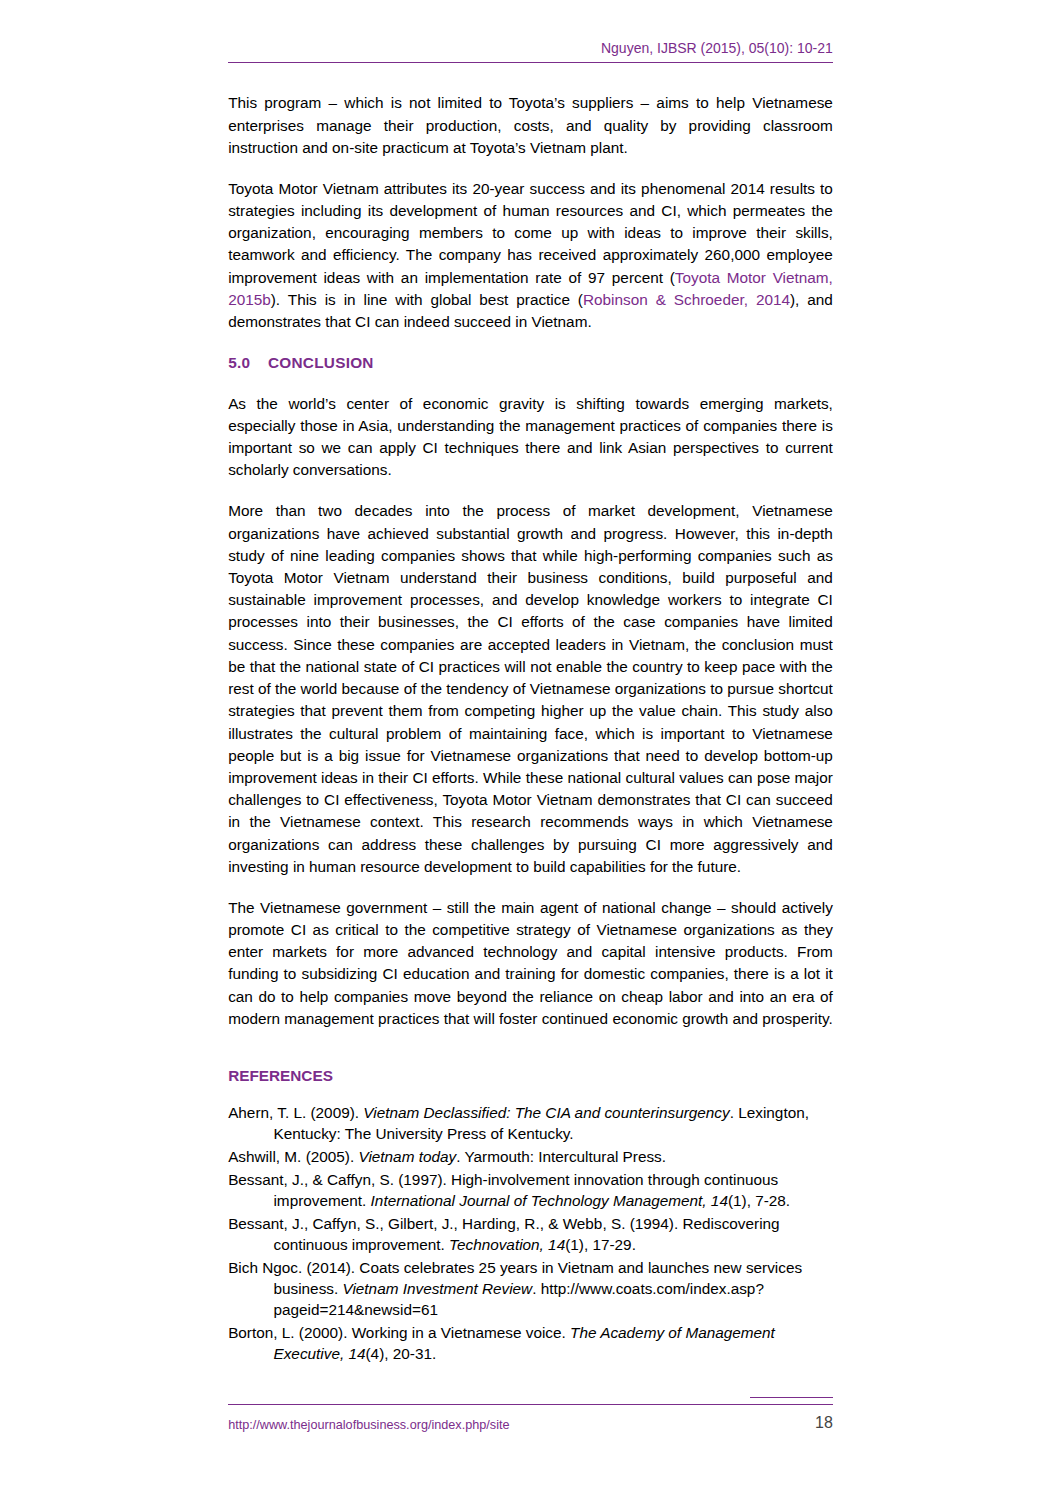Nguyen, IJBSR (2015), 05(10): 10-21
This program – which is not limited to Toyota’s suppliers – aims to help Vietnamese enterprises manage their production, costs, and quality by providing classroom instruction and on-site practicum at Toyota’s Vietnam plant.
Toyota Motor Vietnam attributes its 20-year success and its phenomenal 2014 results to strategies including its development of human resources and CI, which permeates the organization, encouraging members to come up with ideas to improve their skills, teamwork and efficiency. The company has received approximately 260,000 employee improvement ideas with an implementation rate of 97 percent (Toyota Motor Vietnam, 2015b). This is in line with global best practice (Robinson & Schroeder, 2014), and demonstrates that CI can indeed succeed in Vietnam.
5.0 CONCLUSION
As the world’s center of economic gravity is shifting towards emerging markets, especially those in Asia, understanding the management practices of companies there is important so we can apply CI techniques there and link Asian perspectives to current scholarly conversations.
More than two decades into the process of market development, Vietnamese organizations have achieved substantial growth and progress. However, this in-depth study of nine leading companies shows that while high-performing companies such as Toyota Motor Vietnam understand their business conditions, build purposeful and sustainable improvement processes, and develop knowledge workers to integrate CI processes into their businesses, the CI efforts of the case companies have limited success. Since these companies are accepted leaders in Vietnam, the conclusion must be that the national state of CI practices will not enable the country to keep pace with the rest of the world because of the tendency of Vietnamese organizations to pursue shortcut strategies that prevent them from competing higher up the value chain. This study also illustrates the cultural problem of maintaining face, which is important to Vietnamese people but is a big issue for Vietnamese organizations that need to develop bottom-up improvement ideas in their CI efforts. While these national cultural values can pose major challenges to CI effectiveness, Toyota Motor Vietnam demonstrates that CI can succeed in the Vietnamese context. This research recommends ways in which Vietnamese organizations can address these challenges by pursuing CI more aggressively and investing in human resource development to build capabilities for the future.
The Vietnamese government – still the main agent of national change – should actively promote CI as critical to the competitive strategy of Vietnamese organizations as they enter markets for more advanced technology and capital intensive products. From funding to subsidizing CI education and training for domestic companies, there is a lot it can do to help companies move beyond the reliance on cheap labor and into an era of modern management practices that will foster continued economic growth and prosperity.
REFERENCES
Ahern, T. L. (2009). Vietnam Declassified: The CIA and counterinsurgency. Lexington, Kentucky: The University Press of Kentucky.
Ashwill, M. (2005). Vietnam today. Yarmouth: Intercultural Press.
Bessant, J., & Caffyn, S. (1997). High-involvement innovation through continuous improvement. International Journal of Technology Management, 14(1), 7-28.
Bessant, J., Caffyn, S., Gilbert, J., Harding, R., & Webb, S. (1994). Rediscovering continuous improvement. Technovation, 14(1), 17-29.
Bich Ngoc. (2014). Coats celebrates 25 years in Vietnam and launches new services business. Vietnam Investment Review. http://www.coats.com/index.asp?pageid=214&newsid=61
Borton, L. (2000). Working in a Vietnamese voice. The Academy of Management Executive, 14(4), 20-31.
http://www.thejournalofbusiness.org/index.php/site 18